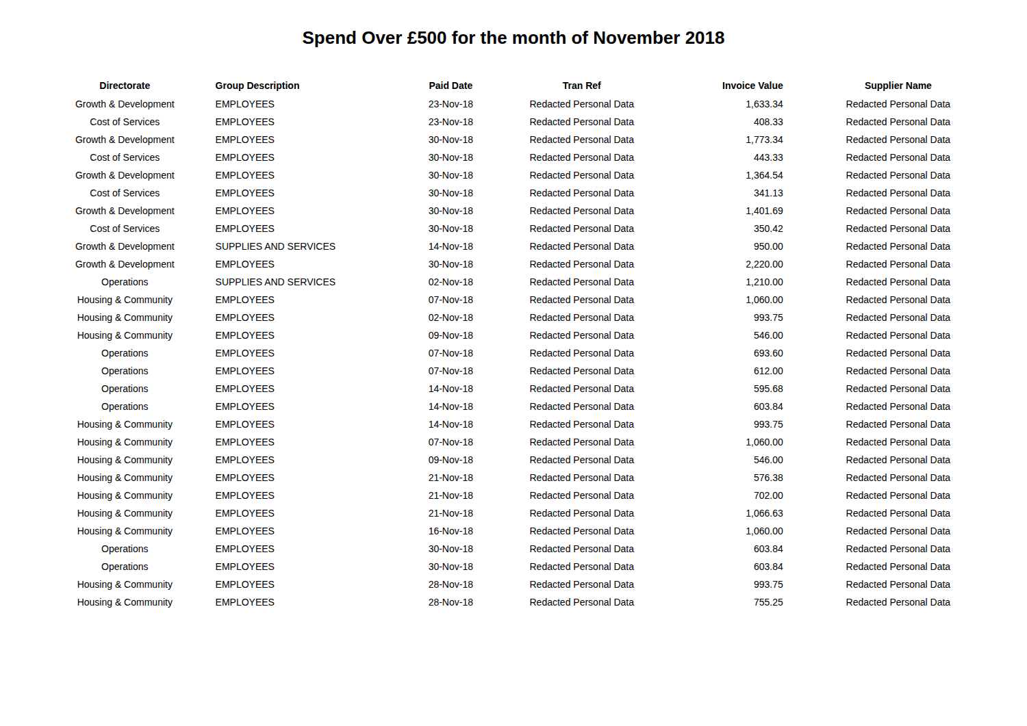Spend Over £500 for the month of November 2018
| Directorate | Group Description | Paid Date | Tran Ref | Invoice Value | Supplier Name |
| --- | --- | --- | --- | --- | --- |
| Growth & Development | EMPLOYEES | 23-Nov-18 | Redacted Personal Data | 1,633.34 | Redacted Personal Data |
| Cost of Services | EMPLOYEES | 23-Nov-18 | Redacted Personal Data | 408.33 | Redacted Personal Data |
| Growth & Development | EMPLOYEES | 30-Nov-18 | Redacted Personal Data | 1,773.34 | Redacted Personal Data |
| Cost of Services | EMPLOYEES | 30-Nov-18 | Redacted Personal Data | 443.33 | Redacted Personal Data |
| Growth & Development | EMPLOYEES | 30-Nov-18 | Redacted Personal Data | 1,364.54 | Redacted Personal Data |
| Cost of Services | EMPLOYEES | 30-Nov-18 | Redacted Personal Data | 341.13 | Redacted Personal Data |
| Growth & Development | EMPLOYEES | 30-Nov-18 | Redacted Personal Data | 1,401.69 | Redacted Personal Data |
| Cost of Services | EMPLOYEES | 30-Nov-18 | Redacted Personal Data | 350.42 | Redacted Personal Data |
| Growth & Development | SUPPLIES AND SERVICES | 14-Nov-18 | Redacted Personal Data | 950.00 | Redacted Personal Data |
| Growth & Development | EMPLOYEES | 30-Nov-18 | Redacted Personal Data | 2,220.00 | Redacted Personal Data |
| Operations | SUPPLIES AND SERVICES | 02-Nov-18 | Redacted Personal Data | 1,210.00 | Redacted Personal Data |
| Housing & Community | EMPLOYEES | 07-Nov-18 | Redacted Personal Data | 1,060.00 | Redacted Personal Data |
| Housing & Community | EMPLOYEES | 02-Nov-18 | Redacted Personal Data | 993.75 | Redacted Personal Data |
| Housing & Community | EMPLOYEES | 09-Nov-18 | Redacted Personal Data | 546.00 | Redacted Personal Data |
| Operations | EMPLOYEES | 07-Nov-18 | Redacted Personal Data | 693.60 | Redacted Personal Data |
| Operations | EMPLOYEES | 07-Nov-18 | Redacted Personal Data | 612.00 | Redacted Personal Data |
| Operations | EMPLOYEES | 14-Nov-18 | Redacted Personal Data | 595.68 | Redacted Personal Data |
| Operations | EMPLOYEES | 14-Nov-18 | Redacted Personal Data | 603.84 | Redacted Personal Data |
| Housing & Community | EMPLOYEES | 14-Nov-18 | Redacted Personal Data | 993.75 | Redacted Personal Data |
| Housing & Community | EMPLOYEES | 07-Nov-18 | Redacted Personal Data | 1,060.00 | Redacted Personal Data |
| Housing & Community | EMPLOYEES | 09-Nov-18 | Redacted Personal Data | 546.00 | Redacted Personal Data |
| Housing & Community | EMPLOYEES | 21-Nov-18 | Redacted Personal Data | 576.38 | Redacted Personal Data |
| Housing & Community | EMPLOYEES | 21-Nov-18 | Redacted Personal Data | 702.00 | Redacted Personal Data |
| Housing & Community | EMPLOYEES | 21-Nov-18 | Redacted Personal Data | 1,066.63 | Redacted Personal Data |
| Housing & Community | EMPLOYEES | 16-Nov-18 | Redacted Personal Data | 1,060.00 | Redacted Personal Data |
| Operations | EMPLOYEES | 30-Nov-18 | Redacted Personal Data | 603.84 | Redacted Personal Data |
| Operations | EMPLOYEES | 30-Nov-18 | Redacted Personal Data | 603.84 | Redacted Personal Data |
| Housing & Community | EMPLOYEES | 28-Nov-18 | Redacted Personal Data | 993.75 | Redacted Personal Data |
| Housing & Community | EMPLOYEES | 28-Nov-18 | Redacted Personal Data | 755.25 | Redacted Personal Data |